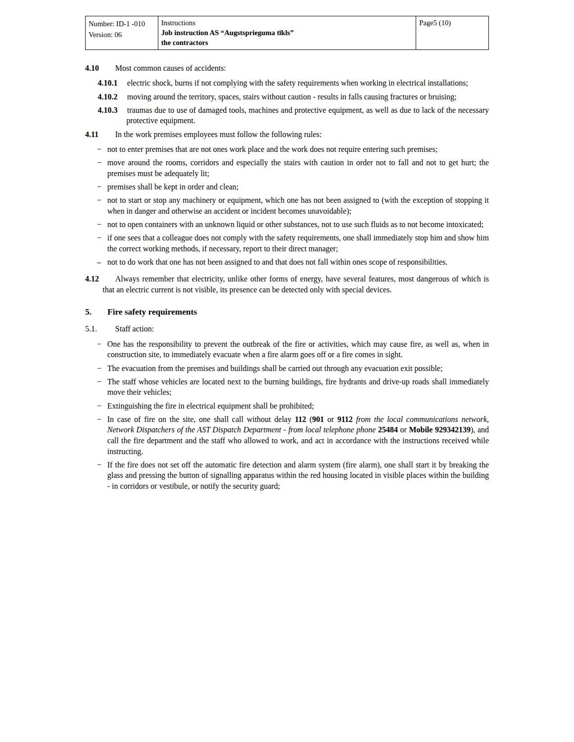| Number: ID-1 -010 Version: 06 | Instructions Job instruction AS “Augstsprieguma tīkls” the contractors | Page5 (10) |
4.10 Most common causes of accidents:
4.10.1electric shock, burns if not complying with the safety requirements when working in electrical installations;
4.10.2moving around the territory, spaces, stairs without caution - results in falls causing fractures or bruising;
4.10.3traumas due to use of damaged tools, machines and protective equipment, as well as due to lack of the necessary protective equipment.
4.11 In the work premises employees must follow the following rules:
not to enter premises that are not ones work place and the work does not require entering such premises;
move around the rooms, corridors and especially the stairs with caution in order not to fall and not to get hurt; the premises must be adequately lit;
premises shall be kept in order and clean;
not to start or stop any machinery or equipment, which one has not been assigned to (with the exception of stopping it when in danger and otherwise an accident or incident becomes unavoidable);
not to open containers with an unknown liquid or other substances, not to use such fluids as to not become intoxicated;
if one sees that a colleague does not comply with the safety requirements, one shall immediately stop him and show him the correct working methods, if necessary, report to their direct manager;
not to do work that one has not been assigned to and that does not fall within ones scope of responsibilities.
4.12 Always remember that electricity, unlike other forms of energy, have several features, most dangerous of which is that an electric current is not visible, its presence can be detected only with special devices.
5. Fire safety requirements
5.1. Staff action:
One has the responsibility to prevent the outbreak of the fire or activities, which may cause fire, as well as, when in construction site, to immediately evacuate when a fire alarm goes off or a fire comes in sight.
The evacuation from the premises and buildings shall be carried out through any evacuation exit possible;
The staff whose vehicles are located next to the burning buildings, fire hydrants and drive-up roads shall immediately move their vehicles;
Extinguishing the fire in electrical equipment shall be prohibited;
In case of fire on the site, one shall call without delay 112 (901 or 9112 from the local communications network, Network Dispatchers of the AST Dispatch Department - from local telephone phone 25484 or Mobile 929342139), and call the fire department and the staff who allowed to work, and act in accordance with the instructions received while instructing.
If the fire does not set off the automatic fire detection and alarm system (fire alarm), one shall start it by breaking the glass and pressing the button of signalling apparatus within the red housing located in visible places within the building - in corridors or vestibule, or notify the security guard;